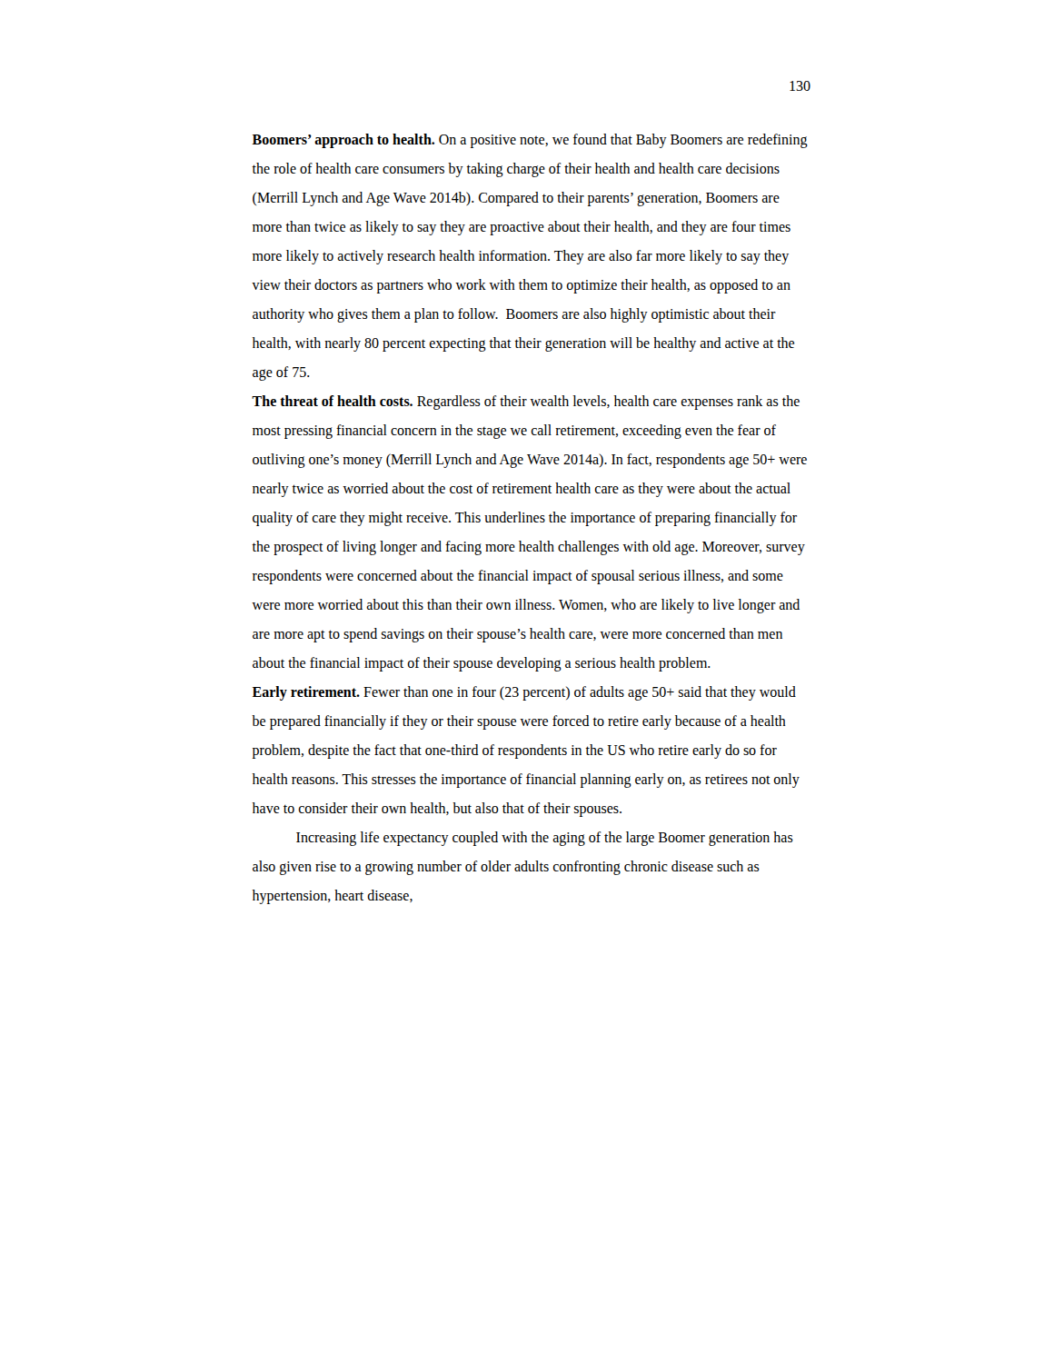130
Boomers’ approach to health. On a positive note, we found that Baby Boomers are redefining the role of health care consumers by taking charge of their health and health care decisions (Merrill Lynch and Age Wave 2014b). Compared to their parents’ generation, Boomers are more than twice as likely to say they are proactive about their health, and they are four times more likely to actively research health information. They are also far more likely to say they view their doctors as partners who work with them to optimize their health, as opposed to an authority who gives them a plan to follow. Boomers are also highly optimistic about their health, with nearly 80 percent expecting that their generation will be healthy and active at the age of 75.
The threat of health costs. Regardless of their wealth levels, health care expenses rank as the most pressing financial concern in the stage we call retirement, exceeding even the fear of outliving one’s money (Merrill Lynch and Age Wave 2014a). In fact, respondents age 50+ were nearly twice as worried about the cost of retirement health care as they were about the actual quality of care they might receive. This underlines the importance of preparing financially for the prospect of living longer and facing more health challenges with old age. Moreover, survey respondents were concerned about the financial impact of spousal serious illness, and some were more worried about this than their own illness. Women, who are likely to live longer and are more apt to spend savings on their spouse’s health care, were more concerned than men about the financial impact of their spouse developing a serious health problem.
Early retirement. Fewer than one in four (23 percent) of adults age 50+ said that they would be prepared financially if they or their spouse were forced to retire early because of a health problem, despite the fact that one-third of respondents in the US who retire early do so for health reasons. This stresses the importance of financial planning early on, as retirees not only have to consider their own health, but also that of their spouses.
Increasing life expectancy coupled with the aging of the large Boomer generation has also given rise to a growing number of older adults confronting chronic disease such as hypertension, heart disease,